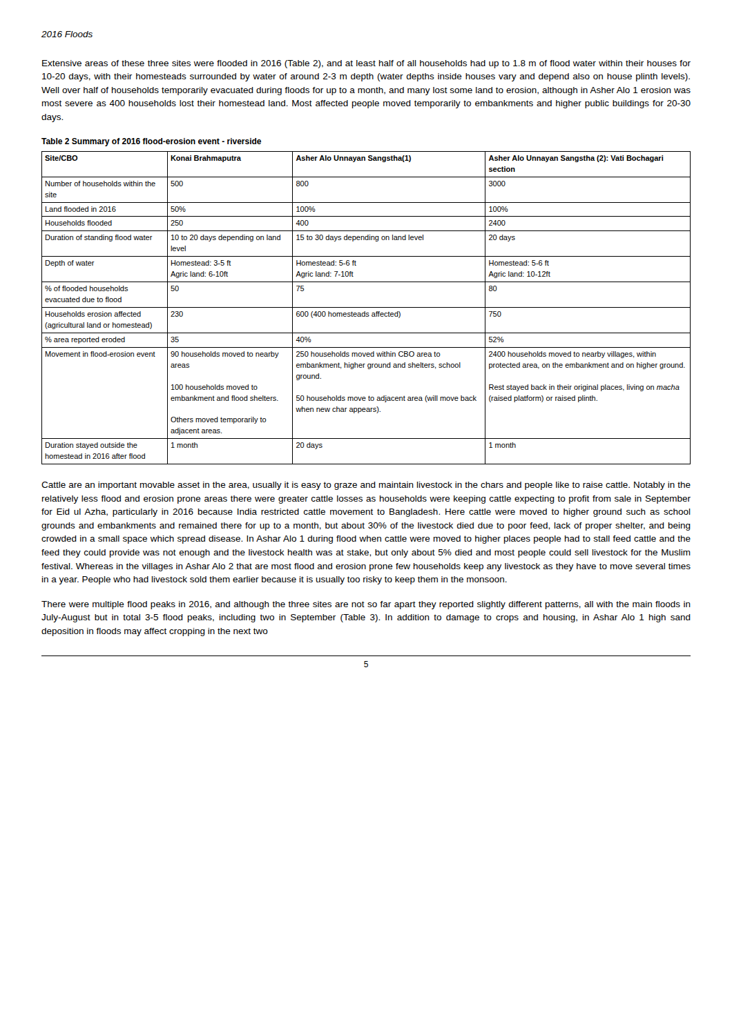2016 Floods
Extensive areas of these three sites were flooded in 2016 (Table 2), and at least half of all households had up to 1.8 m of flood water within their houses for 10-20 days, with their homesteads surrounded by water of around 2-3 m depth (water depths inside houses vary and depend also on house plinth levels). Well over half of households temporarily evacuated during floods for up to a month, and many lost some land to erosion, although in Asher Alo 1 erosion was most severe as 400 households lost their homestead land. Most affected people moved temporarily to embankments and higher public buildings for 20-30 days.
Table 2 Summary of 2016 flood-erosion event - riverside
| Site/CBO | Konai Brahmaputra | Asher Alo Unnayan Sangstha(1) | Asher Alo Unnayan Sangstha (2): Vati Bochagari section |
| --- | --- | --- | --- |
| Number of households within the site | 500 | 800 | 3000 |
| Land flooded in 2016 | 50% | 100% | 100% |
| Households flooded | 250 | 400 | 2400 |
| Duration of standing flood water | 10 to 20 days depending on land level | 15 to 30 days depending on land level | 20 days |
| Depth of water | Homestead: 3-5 ft Agric land: 6-10ft | Homestead: 5-6 ft Agric land: 7-10ft | Homestead: 5-6 ft Agric land: 10-12ft |
| % of flooded households evacuated due to flood | 50 | 75 | 80 |
| Households erosion affected (agricultural land or homestead) | 230 | 600 (400 homesteads affected) | 750 |
| % area reported eroded | 35 | 40% | 52% |
| Movement in flood-erosion event | 90 households moved to nearby areas 100 households moved to embankment and flood shelters. Others moved temporarily to adjacent areas. | 250 households moved within CBO area to embankment, higher ground and shelters, school ground. 50 households move to adjacent area (will move back when new char appears). | 2400 households moved to nearby villages, within protected area, on the embankment and on higher ground. Rest stayed back in their original places, living on macha (raised platform) or raised plinth. |
| Duration stayed outside the homestead in 2016 after flood | 1 month | 20 days | 1 month |
Cattle are an important movable asset in the area, usually it is easy to graze and maintain livestock in the chars and people like to raise cattle. Notably in the relatively less flood and erosion prone areas there were greater cattle losses as households were keeping cattle expecting to profit from sale in September for Eid ul Azha, particularly in 2016 because India restricted cattle movement to Bangladesh. Here cattle were moved to higher ground such as school grounds and embankments and remained there for up to a month, but about 30% of the livestock died due to poor feed, lack of proper shelter, and being crowded in a small space which spread disease. In Ashar Alo 1 during flood when cattle were moved to higher places people had to stall feed cattle and the feed they could provide was not enough and the livestock health was at stake, but only about 5% died and most people could sell livestock for the Muslim festival. Whereas in the villages in Ashar Alo 2 that are most flood and erosion prone few households keep any livestock as they have to move several times in a year. People who had livestock sold them earlier because it is usually too risky to keep them in the monsoon.
There were multiple flood peaks in 2016, and although the three sites are not so far apart they reported slightly different patterns, all with the main floods in July-August but in total 3-5 flood peaks, including two in September (Table 3). In addition to damage to crops and housing, in Ashar Alo 1 high sand deposition in floods may affect cropping in the next two
5